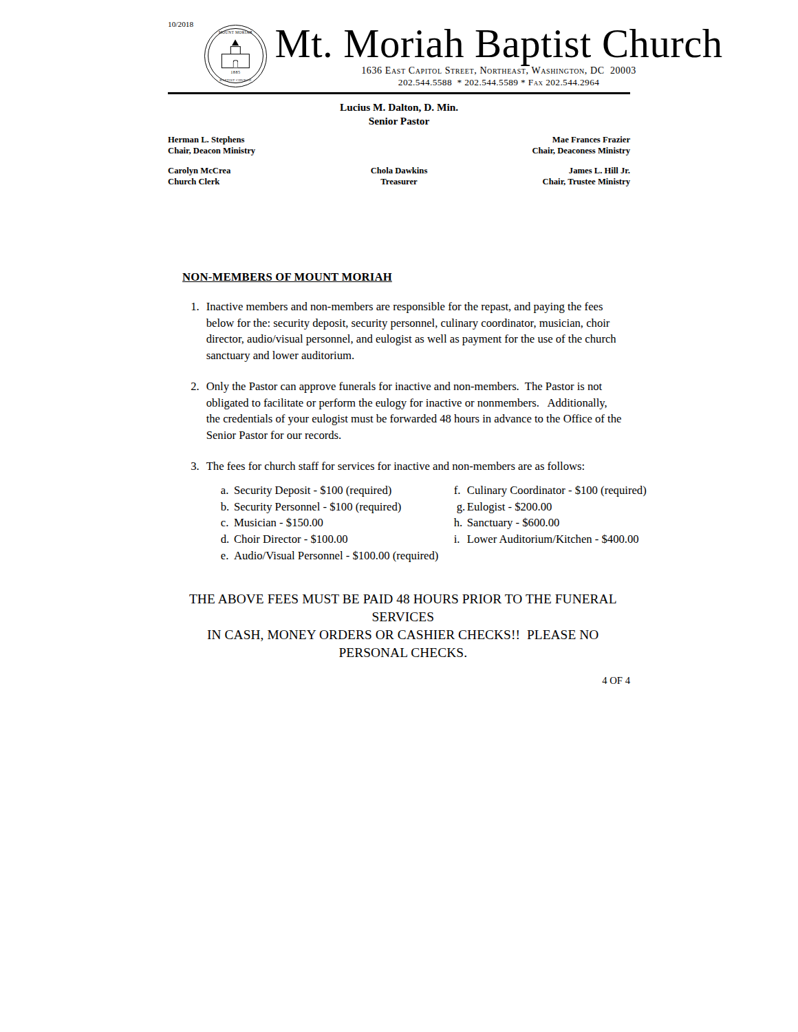10/2018
Mount Moriah
1885
Baptist Church
Mt. Moriah Baptist Church
1636 East Capitol Street, Northeast, Washington, DC 20003
202.544.5588 * 202.544.5589 * Fax 202.544.2964
Lucius M. Dalton, D. Min.
Senior Pastor
Herman L. Stephens
Chair, Deacon Ministry
Mae Frances Frazier
Chair, Deaconess Ministry
Carolyn McCrea
Church Clerk
Chola Dawkins
Treasurer
James L. Hill Jr.
Chair, Trustee Ministry
NON-MEMBERS OF MOUNT MORIAH
Inactive members and non-members are responsible for the repast, and paying the fees below for the: security deposit, security personnel, culinary coordinator, musician, choir director, audio/visual personnel, and eulogist as well as payment for the use of the church sanctuary and lower auditorium.
Only the Pastor can approve funerals for inactive and non-members. The Pastor is not obligated to facilitate or perform the eulogy for inactive or nonmembers. Additionally, the credentials of your eulogist must be forwarded 48 hours in advance to the Office of the Senior Pastor for our records.
The fees for church staff for services for inactive and non-members are as follows:
a. Security Deposit - $100 (required)
f. Culinary Coordinator - $100 (required)
b. Security Personnel - $100 (required)
g. Eulogist - $200.00
c. Musician - $150.00
h. Sanctuary - $600.00
d. Choir Director - $100.00
i. Lower Auditorium/Kitchen - $400.00
e. Audio/Visual Personnel - $100.00 (required)
THE ABOVE FEES MUST BE PAID 48 HOURS PRIOR TO THE FUNERAL SERVICES IN CASH, MONEY ORDERS OR CASHIER CHECKS!! PLEASE NO PERSONAL CHECKS.
4 OF 4